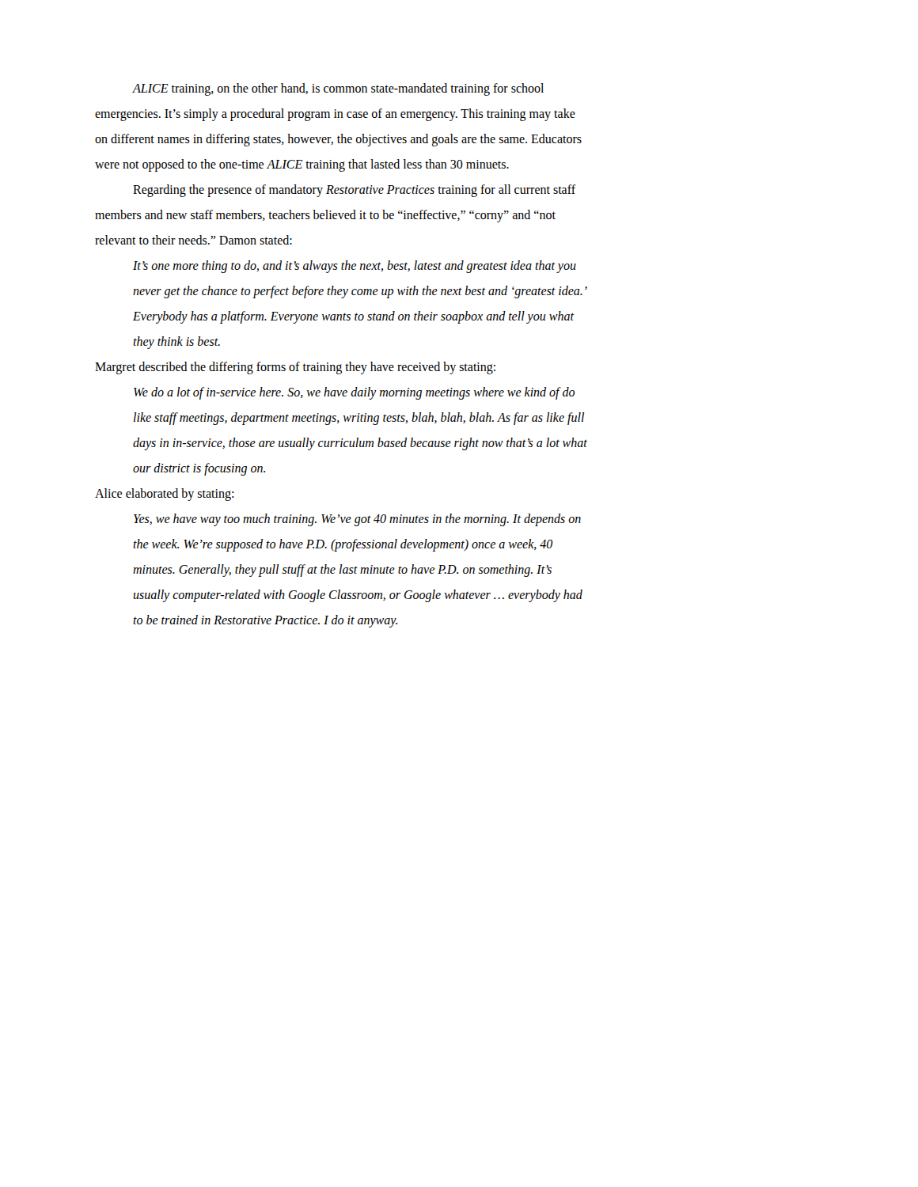ALICE training, on the other hand, is common state-mandated training for school emergencies. It’s simply a procedural program in case of an emergency. This training may take on different names in differing states, however, the objectives and goals are the same. Educators were not opposed to the one-time ALICE training that lasted less than 30 minuets.
Regarding the presence of mandatory Restorative Practices training for all current staff members and new staff members, teachers believed it to be “ineffective,” “corny” and “not relevant to their needs.” Damon stated:
It’s one more thing to do, and it’s always the next, best, latest and greatest idea that you never get the chance to perfect before they come up with the next best and ‘greatest idea.’ Everybody has a platform. Everyone wants to stand on their soapbox and tell you what they think is best.
Margret described the differing forms of training they have received by stating:
We do a lot of in-service here. So, we have daily morning meetings where we kind of do like staff meetings, department meetings, writing tests, blah, blah, blah. As far as like full days in in-service, those are usually curriculum based because right now that’s a lot what our district is focusing on.
Alice elaborated by stating:
Yes, we have way too much training. We’ve got 40 minutes in the morning. It depends on the week. We’re supposed to have P.D. (professional development) once a week, 40 minutes. Generally, they pull stuff at the last minute to have P.D. on something. It’s usually computer-related with Google Classroom, or Google whatever … everybody had to be trained in Restorative Practice. I do it anyway.